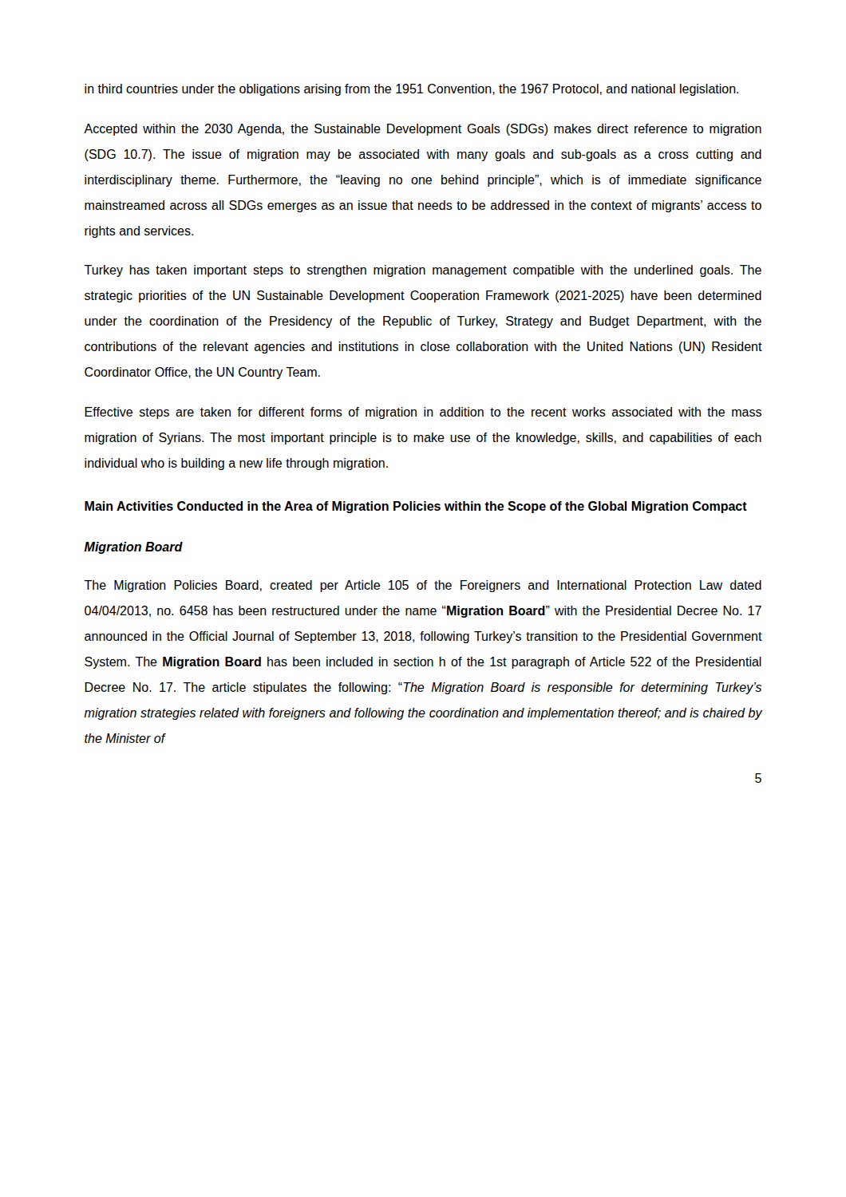in third countries under the obligations arising from the 1951 Convention, the 1967 Protocol, and national legislation.
Accepted within the 2030 Agenda, the Sustainable Development Goals (SDGs) makes direct reference to migration (SDG 10.7). The issue of migration may be associated with many goals and sub-goals as a cross cutting and interdisciplinary theme. Furthermore, the “leaving no one behind principle”, which is of immediate significance mainstreamed across all SDGs emerges as an issue that needs to be addressed in the context of migrants’ access to rights and services.
Turkey has taken important steps to strengthen migration management compatible with the underlined goals. The strategic priorities of the UN Sustainable Development Cooperation Framework (2021-2025) have been determined under the coordination of the Presidency of the Republic of Turkey, Strategy and Budget Department, with the contributions of the relevant agencies and institutions in close collaboration with the United Nations (UN) Resident Coordinator Office, the UN Country Team.
Effective steps are taken for different forms of migration in addition to the recent works associated with the mass migration of Syrians. The most important principle is to make use of the knowledge, skills, and capabilities of each individual who is building a new life through migration.
Main Activities Conducted in the Area of Migration Policies within the Scope of the Global Migration Compact
Migration Board
The Migration Policies Board, created per Article 105 of the Foreigners and International Protection Law dated 04/04/2013, no. 6458 has been restructured under the name “Migration Board” with the Presidential Decree No. 17 announced in the Official Journal of September 13, 2018, following Turkey’s transition to the Presidential Government System. The Migration Board has been included in section h of the 1st paragraph of Article 522 of the Presidential Decree No. 17. The article stipulates the following: “The Migration Board is responsible for determining Turkey’s migration strategies related with foreigners and following the coordination and implementation thereof; and is chaired by the Minister of
5